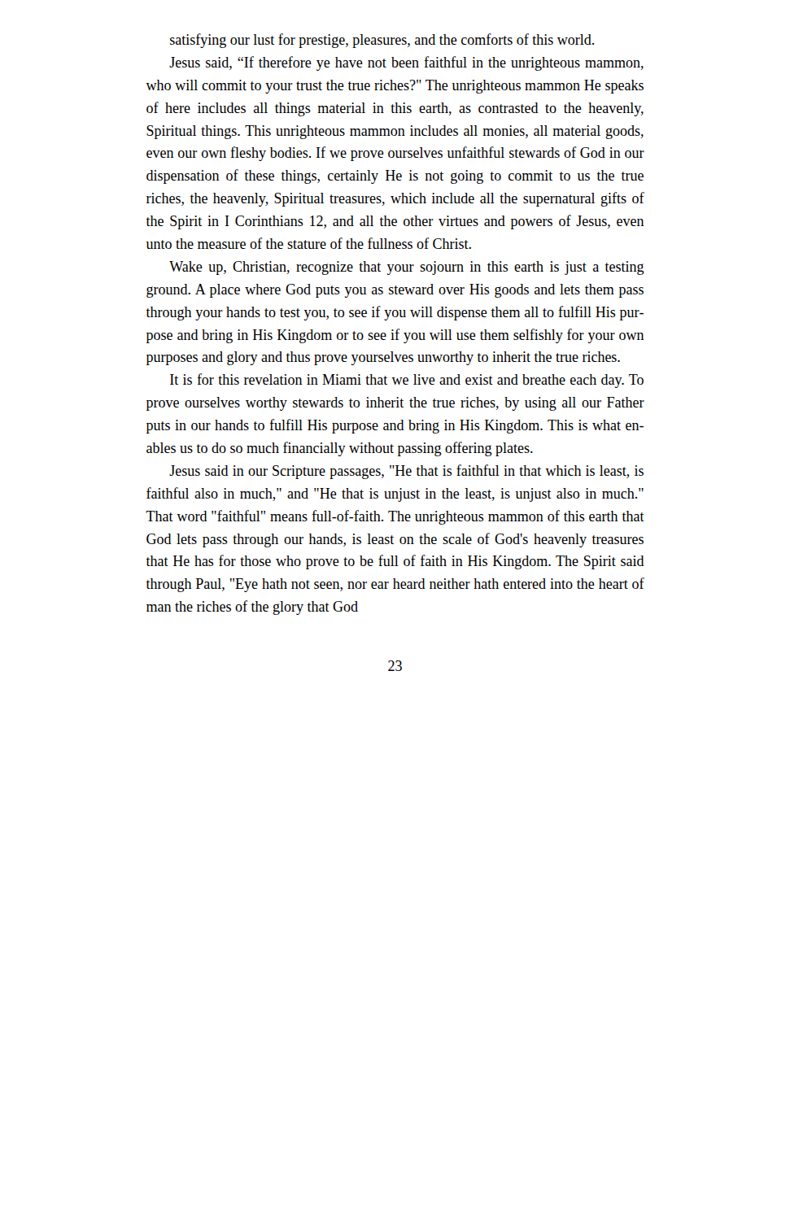satisfying our lust for prestige, pleasures, and the comforts of this world.
Jesus said, “If therefore ye have not been faithful in the unrighteous mammon, who will commit to your trust the true riches?" The unrighteous mammon He speaks of here includes all things material in this earth, as contrasted to the heavenly, Spiritual things. This unrighteous mammon includes all monies, all material goods, even our own fleshy bodies. If we prove ourselves unfaithful stewards of God in our dispensation of these things, certainly He is not going to commit to us the true riches, the heavenly, Spiritual treasures, which include all the supernatural gifts of the Spirit in I Corinthians 12, and all the other virtues and powers of Jesus, even unto the measure of the stature of the fullness of Christ.
Wake up, Christian, recognize that your sojourn in this earth is just a testing ground. A place where God puts you as steward over His goods and lets them pass through your hands to test you, to see if you will dispense them all to fulfill His purpose and bring in His Kingdom or to see if you will use them selfishly for your own purposes and glory and thus prove yourselves unworthy to inherit the true riches.
It is for this revelation in Miami that we live and exist and breathe each day. To prove ourselves worthy stewards to inherit the true riches, by using all our Father puts in our hands to fulfill His purpose and bring in His Kingdom. This is what enables us to do so much financially without passing offering plates.
Jesus said in our Scripture passages, "He that is faithful in that which is least, is faithful also in much," and "He that is unjust in the least, is unjust also in much." That word "faithful" means full-of-faith. The unrighteous mammon of this earth that God lets pass through our hands, is least on the scale of God's heavenly treasures that He has for those who prove to be full of faith in His Kingdom. The Spirit said through Paul, "Eye hath not seen, nor ear heard neither hath entered into the heart of man the riches of the glory that God
23